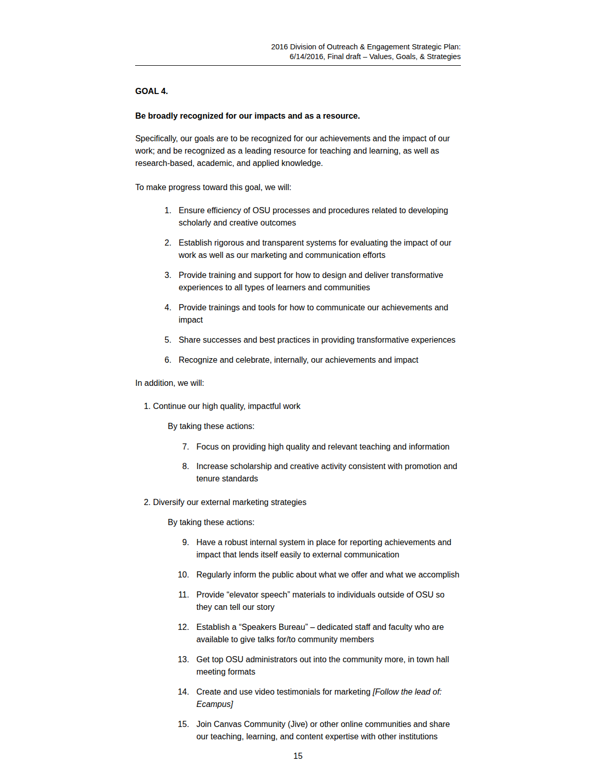2016 Division of Outreach & Engagement Strategic Plan:
6/14/2016, Final draft – Values, Goals, & Strategies
GOAL 4.
Be broadly recognized for our impacts and as a resource.
Specifically, our goals are to be recognized for our achievements and the impact of our work; and be recognized as a leading resource for teaching and learning, as well as research-based, academic, and applied knowledge.
To make progress toward this goal, we will:
Ensure efficiency of OSU processes and procedures related to developing scholarly and creative outcomes
Establish rigorous and transparent systems for evaluating the impact of our work as well as our marketing and communication efforts
Provide training and support for how to design and deliver transformative experiences to all types of learners and communities
Provide trainings and tools for how to communicate our achievements and impact
Share successes and best practices in providing transformative experiences
Recognize and celebrate, internally, our achievements and impact
In addition, we will:
Continue our high quality, impactful work
By taking these actions:
Focus on providing high quality and relevant teaching and information
Increase scholarship and creative activity consistent with promotion and tenure standards
Diversify our external marketing strategies
By taking these actions:
Have a robust internal system in place for reporting achievements and impact that lends itself easily to external communication
Regularly inform the public about what we offer and what we accomplish
Provide “elevator speech” materials to individuals outside of OSU so they can tell our story
Establish a “Speakers Bureau” – dedicated staff and faculty who are available to give talks for/to community members
Get top OSU administrators out into the community more, in town hall meeting formats
Create and use video testimonials for marketing [Follow the lead of: Ecampus]
Join Canvas Community (Jive) or other online communities and share our teaching, learning, and content expertise with other institutions
15